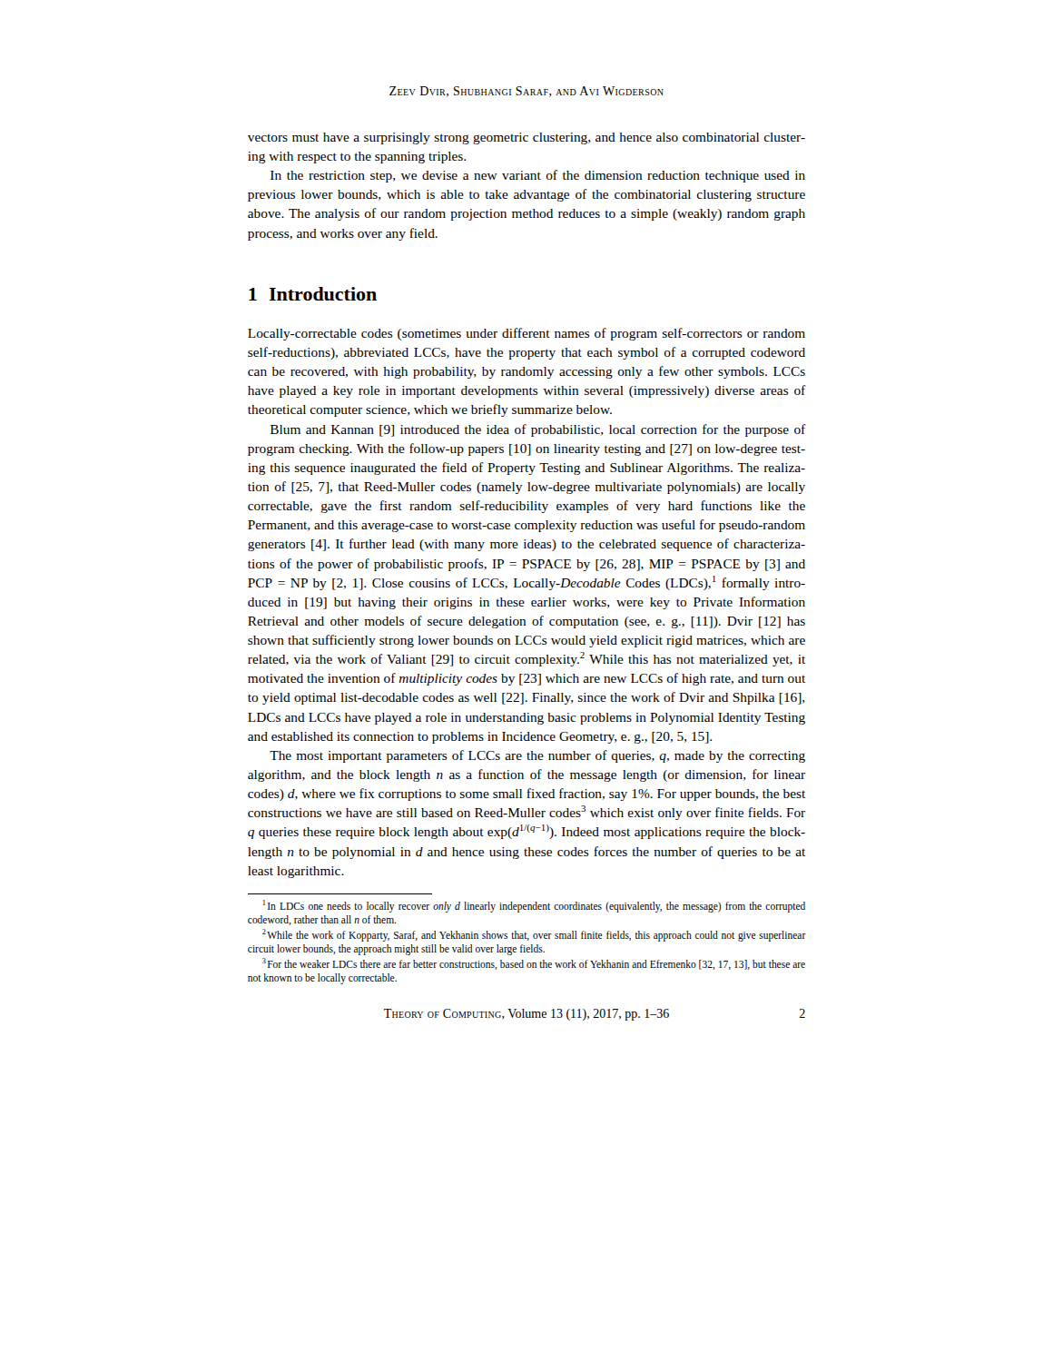Zeev Dvir, Shubhangi Saraf, and Avi Wigderson
vectors must have a surprisingly strong geometric clustering, and hence also combinatorial clustering with respect to the spanning triples.
In the restriction step, we devise a new variant of the dimension reduction technique used in previous lower bounds, which is able to take advantage of the combinatorial clustering structure above. The analysis of our random projection method reduces to a simple (weakly) random graph process, and works over any field.
1 Introduction
Locally-correctable codes (sometimes under different names of program self-correctors or random self-reductions), abbreviated LCCs, have the property that each symbol of a corrupted codeword can be recovered, with high probability, by randomly accessing only a few other symbols. LCCs have played a key role in important developments within several (impressively) diverse areas of theoretical computer science, which we briefly summarize below.
Blum and Kannan [9] introduced the idea of probabilistic, local correction for the purpose of program checking. With the follow-up papers [10] on linearity testing and [27] on low-degree testing this sequence inaugurated the field of Property Testing and Sublinear Algorithms. The realization of [25, 7], that Reed-Muller codes (namely low-degree multivariate polynomials) are locally correctable, gave the first random self-reducibility examples of very hard functions like the Permanent, and this average-case to worst-case complexity reduction was useful for pseudo-random generators [4]. It further lead (with many more ideas) to the celebrated sequence of characterizations of the power of probabilistic proofs, IP = PSPACE by [26, 28], MIP = PSPACE by [3] and PCP = NP by [2, 1]. Close cousins of LCCs, Locally-Decodable Codes (LDCs),1 formally introduced in [19] but having their origins in these earlier works, were key to Private Information Retrieval and other models of secure delegation of computation (see, e. g., [11]). Dvir [12] has shown that sufficiently strong lower bounds on LCCs would yield explicit rigid matrices, which are related, via the work of Valiant [29] to circuit complexity.2 While this has not materialized yet, it motivated the invention of multiplicity codes by [23] which are new LCCs of high rate, and turn out to yield optimal list-decodable codes as well [22]. Finally, since the work of Dvir and Shpilka [16], LDCs and LCCs have played a role in understanding basic problems in Polynomial Identity Testing and established its connection to problems in Incidence Geometry, e. g., [20, 5, 15].
The most important parameters of LCCs are the number of queries, q, made by the correcting algorithm, and the block length n as a function of the message length (or dimension, for linear codes) d, where we fix corruptions to some small fixed fraction, say 1%. For upper bounds, the best constructions we have are still based on Reed-Muller codes3 which exist only over finite fields. For q queries these require block length about exp(d1/(q−1)). Indeed most applications require the block-length n to be polynomial in d and hence using these codes forces the number of queries to be at least logarithmic.
1In LDCs one needs to locally recover only d linearly independent coordinates (equivalently, the message) from the corrupted codeword, rather than all n of them.
2While the work of Kopparty, Saraf, and Yekhanin shows that, over small finite fields, this approach could not give superlinear circuit lower bounds, the approach might still be valid over large fields.
3For the weaker LDCs there are far better constructions, based on the work of Yekhanin and Efremenko [32, 17, 13], but these are not known to be locally correctable.
Theory of Computing, Volume 13 (11), 2017, pp. 1–36
2